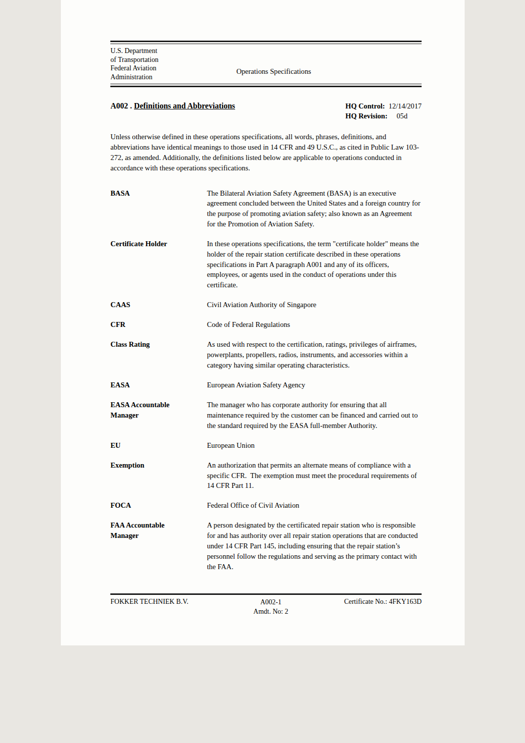U.S. Department
of Transportation
Federal Aviation
Administration
Operations Specifications
A002 . Definitions and Abbreviations
HQ Control: 12/14/2017
HQ Revision: 05d
Unless otherwise defined in these operations specifications, all words, phrases, definitions, and abbreviations have identical meanings to those used in 14 CFR and 49 U.S.C., as cited in Public Law 103-272, as amended. Additionally, the definitions listed below are applicable to operations conducted in accordance with these operations specifications.
| BASA | The Bilateral Aviation Safety Agreement (BASA) is an executive agreement concluded between the United States and a foreign country for the purpose of promoting aviation safety; also known as an Agreement for the Promotion of Aviation Safety. |
| Certificate Holder | In these operations specifications, the term "certificate holder" means the holder of the repair station certificate described in these operations specifications in Part A paragraph A001 and any of its officers, employees, or agents used in the conduct of operations under this certificate. |
| CAAS | Civil Aviation Authority of Singapore |
| CFR | Code of Federal Regulations |
| Class Rating | As used with respect to the certification, ratings, privileges of airframes, powerplants, propellers, radios, instruments, and accessories within a category having similar operating characteristics. |
| EASA | European Aviation Safety Agency |
| EASA Accountable Manager | The manager who has corporate authority for ensuring that all maintenance required by the customer can be financed and carried out to the standard required by the EASA full-member Authority. |
| EU | European Union |
| Exemption | An authorization that permits an alternate means of compliance with a specific CFR. The exemption must meet the procedural requirements of 14 CFR Part 11. |
| FOCA | Federal Office of Civil Aviation |
| FAA Accountable Manager | A person designated by the certificated repair station who is responsible for and has authority over all repair station operations that are conducted under 14 CFR Part 145, including ensuring that the repair station’s personnel follow the regulations and serving as the primary contact with the FAA. |
FOKKER TECHNIEK B.V.
A002-1
Amdt. No: 2
Certificate No.: 4FKY163D